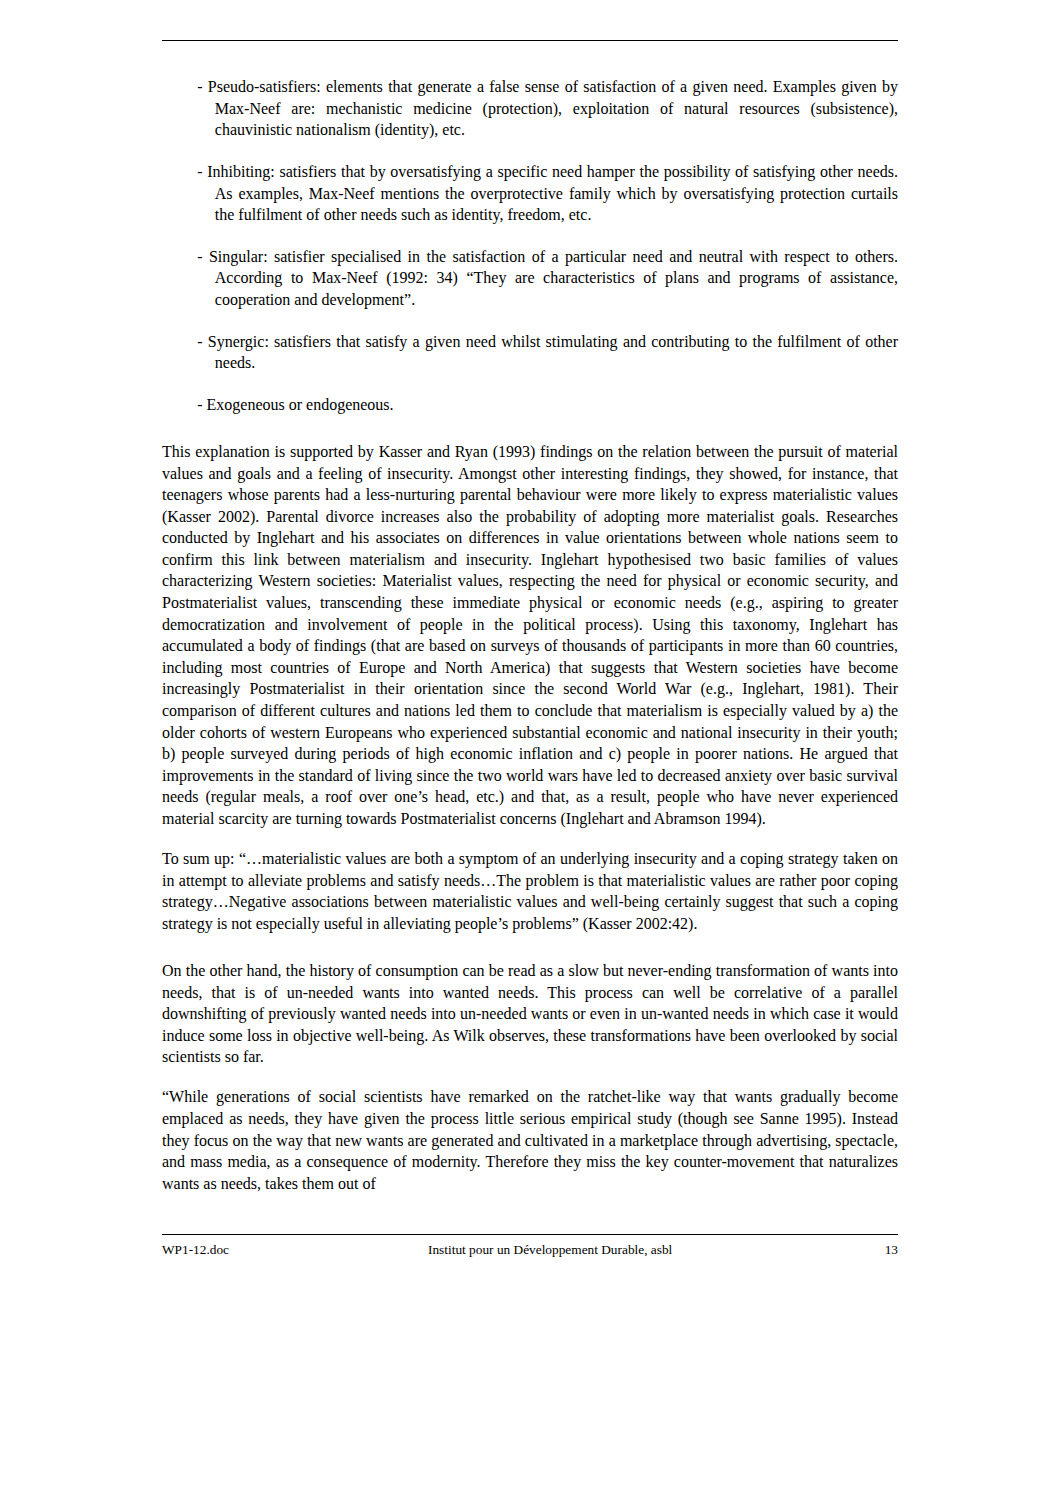Pseudo-satisfiers: elements that generate a false sense of satisfaction of a given need. Examples given by Max-Neef are: mechanistic medicine (protection), exploitation of natural resources (subsistence), chauvinistic nationalism (identity), etc.
Inhibiting: satisfiers that by oversatisfying a specific need hamper the possibility of satisfying other needs. As examples, Max-Neef mentions the overprotective family which by oversatisfying protection curtails the fulfilment of other needs such as identity, freedom, etc.
Singular: satisfier specialised in the satisfaction of a particular need and neutral with respect to others. According to Max-Neef (1992: 34) “They are characteristics of plans and programs of assistance, cooperation and development”.
Synergic: satisfiers that satisfy a given need whilst stimulating and contributing to the fulfilment of other needs.
Exogeneous or endogeneous.
This explanation is supported by Kasser and Ryan (1993) findings on the relation between the pursuit of material values and goals and a feeling of insecurity. Amongst other interesting findings, they showed, for instance, that teenagers whose parents had a less-nurturing parental behaviour were more likely to express materialistic values (Kasser 2002). Parental divorce increases also the probability of adopting more materialist goals. Researches conducted by Inglehart and his associates on differences in value orientations between whole nations seem to confirm this link between materialism and insecurity. Inglehart hypothesised two basic families of values characterizing Western societies: Materialist values, respecting the need for physical or economic security, and Postmaterialist values, transcending these immediate physical or economic needs (e.g., aspiring to greater democratization and involvement of people in the political process). Using this taxonomy, Inglehart has accumulated a body of findings (that are based on surveys of thousands of participants in more than 60 countries, including most countries of Europe and North America) that suggests that Western societies have become increasingly Postmaterialist in their orientation since the second World War (e.g., Inglehart, 1981). Their comparison of different cultures and nations led them to conclude that materialism is especially valued by a) the older cohorts of western Europeans who experienced substantial economic and national insecurity in their youth; b) people surveyed during periods of high economic inflation and c) people in poorer nations. He argued that improvements in the standard of living since the two world wars have led to decreased anxiety over basic survival needs (regular meals, a roof over one’s head, etc.) and that, as a result, people who have never experienced material scarcity are turning towards Postmaterialist concerns (Inglehart and Abramson 1994).
To sum up: “…materialistic values are both a symptom of an underlying insecurity and a coping strategy taken on in attempt to alleviate problems and satisfy needs…The problem is that materialistic values are rather poor coping strategy…Negative associations between materialistic values and well-being certainly suggest that such a coping strategy is not especially useful in alleviating people’s problems” (Kasser 2002:42).
On the other hand, the history of consumption can be read as a slow but never-ending transformation of wants into needs, that is of un-needed wants into wanted needs. This process can well be correlative of a parallel downshifting of previously wanted needs into un-needed wants or even in un-wanted needs in which case it would induce some loss in objective well-being. As Wilk observes, these transformations have been overlooked by social scientists so far.
“While generations of social scientists have remarked on the ratchet-like way that wants gradually become emplaced as needs, they have given the process little serious empirical study (though see Sanne 1995). Instead they focus on the way that new wants are generated and cultivated in a marketplace through advertising, spectacle, and mass media, as a consequence of modernity. Therefore they miss the key counter-movement that naturalizes wants as needs, takes them out of
WP1-12.doc Institut pour un Développement Durable, asbl 13